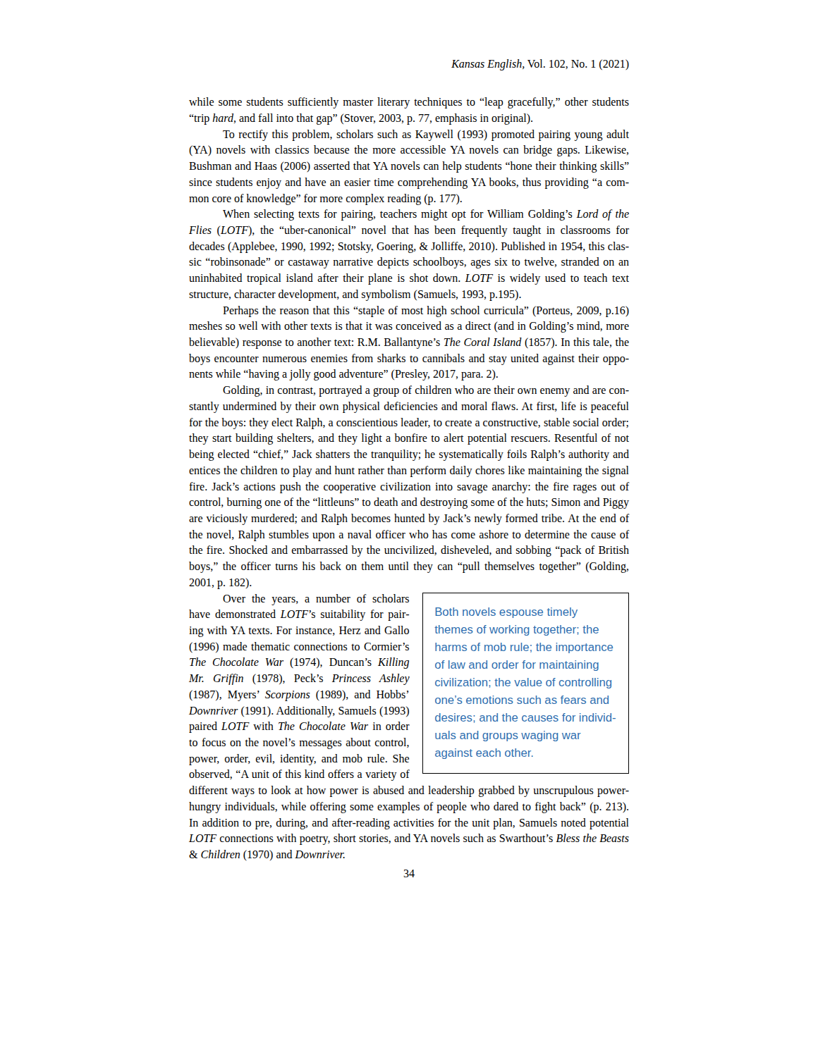Kansas English, Vol. 102, No. 1 (2021)
while some students sufficiently master literary techniques to “leap gracefully,” other students “trip hard, and fall into that gap” (Stover, 2003, p. 77, emphasis in original).
To rectify this problem, scholars such as Kaywell (1993) promoted pairing young adult (YA) novels with classics because the more accessible YA novels can bridge gaps. Likewise, Bushman and Haas (2006) asserted that YA novels can help students “hone their thinking skills” since students enjoy and have an easier time comprehending YA books, thus providing “a common core of knowledge” for more complex reading (p. 177).
When selecting texts for pairing, teachers might opt for William Golding’s Lord of the Flies (LOTF), the “uber-canonical” novel that has been frequently taught in classrooms for decades (Applebee, 1990, 1992; Stotsky, Goering, & Jolliffe, 2010). Published in 1954, this classic “robinsonade” or castaway narrative depicts schoolboys, ages six to twelve, stranded on an uninhabited tropical island after their plane is shot down. LOTF is widely used to teach text structure, character development, and symbolism (Samuels, 1993, p.195).
Perhaps the reason that this “staple of most high school curricula” (Porteus, 2009, p.16) meshes so well with other texts is that it was conceived as a direct (and in Golding’s mind, more believable) response to another text: R.M. Ballantyne’s The Coral Island (1857). In this tale, the boys encounter numerous enemies from sharks to cannibals and stay united against their opponents while “having a jolly good adventure” (Presley, 2017, para. 2).
Golding, in contrast, portrayed a group of children who are their own enemy and are constantly undermined by their own physical deficiencies and moral flaws. At first, life is peaceful for the boys: they elect Ralph, a conscientious leader, to create a constructive, stable social order; they start building shelters, and they light a bonfire to alert potential rescuers. Resentful of not being elected “chief,” Jack shatters the tranquility; he systematically foils Ralph’s authority and entices the children to play and hunt rather than perform daily chores like maintaining the signal fire. Jack’s actions push the cooperative civilization into savage anarchy: the fire rages out of control, burning one of the “littleuns” to death and destroying some of the huts; Simon and Piggy are viciously murdered; and Ralph becomes hunted by Jack’s newly formed tribe. At the end of the novel, Ralph stumbles upon a naval officer who has come ashore to determine the cause of the fire. Shocked and embarrassed by the uncivilized, disheveled, and sobbing “pack of British boys,” the officer turns his back on them until they can “pull themselves together” (Golding, 2001, p. 182).
Both novels espouse timely themes of working together; the harms of mob rule; the importance of law and order for maintaining civilization; the value of controlling one’s emotions such as fears and desires; and the causes for individuals and groups waging war against each other.
Over the years, a number of scholars have demonstrated LOTF’s suitability for pairing with YA texts. For instance, Herz and Gallo (1996) made thematic connections to Cormier’s The Chocolate War (1974), Duncan’s Killing Mr. Griffin (1978), Peck’s Princess Ashley (1987), Myers’ Scorpions (1989), and Hobbs’ Downriver (1991). Additionally, Samuels (1993) paired LOTF with The Chocolate War in order to focus on the novel’s messages about control, power, order, evil, identity, and mob rule. She observed, “A unit of this kind offers a variety of different ways to look at how power is abused and leadership grabbed by unscrupulous power-hungry individuals, while offering some examples of people who dared to fight back” (p. 213). In addition to pre, during, and after-reading activities for the unit plan, Samuels noted potential LOTF connections with poetry, short stories, and YA novels such as Swarthout’s Bless the Beasts & Children (1970) and Downriver.
34